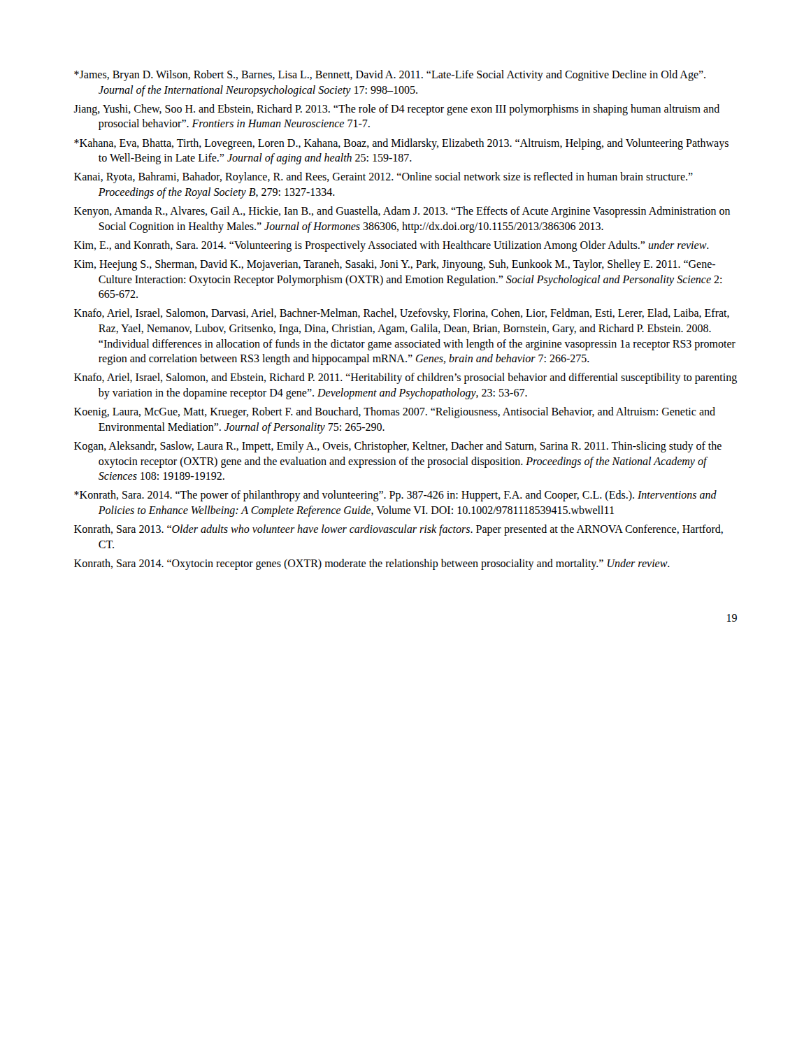*James, Bryan D. Wilson, Robert S., Barnes, Lisa L., Bennett, David A. 2011. “Late-Life Social Activity and Cognitive Decline in Old Age”. Journal of the International Neuropsychological Society 17: 998–1005.
Jiang, Yushi, Chew, Soo H. and Ebstein, Richard P. 2013. “The role of D4 receptor gene exon III polymorphisms in shaping human altruism and prosocial behavior”. Frontiers in Human Neuroscience 71-7.
*Kahana, Eva, Bhatta, Tirth, Lovegreen, Loren D., Kahana, Boaz, and Midlarsky, Elizabeth 2013. “Altruism, Helping, and Volunteering Pathways to Well-Being in Late Life.” Journal of aging and health 25: 159-187.
Kanai, Ryota, Bahrami, Bahador, Roylance, R. and Rees, Geraint 2012. “Online social network size is reflected in human brain structure.” Proceedings of the Royal Society B, 279: 1327-1334.
Kenyon, Amanda R., Alvares, Gail A., Hickie, Ian B., and Guastella, Adam J. 2013. “The Effects of Acute Arginine Vasopressin Administration on Social Cognition in Healthy Males.” Journal of Hormones 386306, http://dx.doi.org/10.1155/2013/386306 2013.
Kim, E., and Konrath, Sara. 2014. “Volunteering is Prospectively Associated with Healthcare Utilization Among Older Adults.” under review.
Kim, Heejung S., Sherman, David K., Mojaverian, Taraneh, Sasaki, Joni Y., Park, Jinyoung, Suh, Eunkook M., Taylor, Shelley E. 2011. “Gene-Culture Interaction: Oxytocin Receptor Polymorphism (OXTR) and Emotion Regulation.” Social Psychological and Personality Science 2: 665-672.
Knafo, Ariel, Israel, Salomon, Darvasi, Ariel, Bachner-Melman, Rachel, Uzefovsky, Florina, Cohen, Lior, Feldman, Esti, Lerer, Elad, Laiba, Efrat, Raz, Yael, Nemanov, Lubov, Gritsenko, Inga, Dina, Christian, Agam, Galila, Dean, Brian, Bornstein, Gary, and Richard P. Ebstein. 2008. “Individual differences in allocation of funds in the dictator game associated with length of the arginine vasopressin 1a receptor RS3 promoter region and correlation between RS3 length and hippocampal mRNA.” Genes, brain and behavior 7: 266-275.
Knafo, Ariel, Israel, Salomon, and Ebstein, Richard P. 2011. “Heritability of children’s prosocial behavior and differential susceptibility to parenting by variation in the dopamine receptor D4 gene”. Development and Psychopathology, 23: 53-67.
Koenig, Laura, McGue, Matt, Krueger, Robert F. and Bouchard, Thomas 2007. “Religiousness, Antisocial Behavior, and Altruism: Genetic and Environmental Mediation”. Journal of Personality 75: 265-290.
Kogan, Aleksandr, Saslow, Laura R., Impett, Emily A., Oveis, Christopher, Keltner, Dacher and Saturn, Sarina R. 2011. Thin-slicing study of the oxytocin receptor (OXTR) gene and the evaluation and expression of the prosocial disposition. Proceedings of the National Academy of Sciences 108: 19189-19192.
*Konrath, Sara. 2014. “The power of philanthropy and volunteering”. Pp. 387-426 in: Huppert, F.A. and Cooper, C.L. (Eds.). Interventions and Policies to Enhance Wellbeing: A Complete Reference Guide, Volume VI. DOI: 10.1002/9781118539415.wbwell11
Konrath, Sara 2013. “Older adults who volunteer have lower cardiovascular risk factors. Paper presented at the ARNOVA Conference, Hartford, CT.
Konrath, Sara 2014. “Oxytocin receptor genes (OXTR) moderate the relationship between prosociality and mortality.” Under review.
19